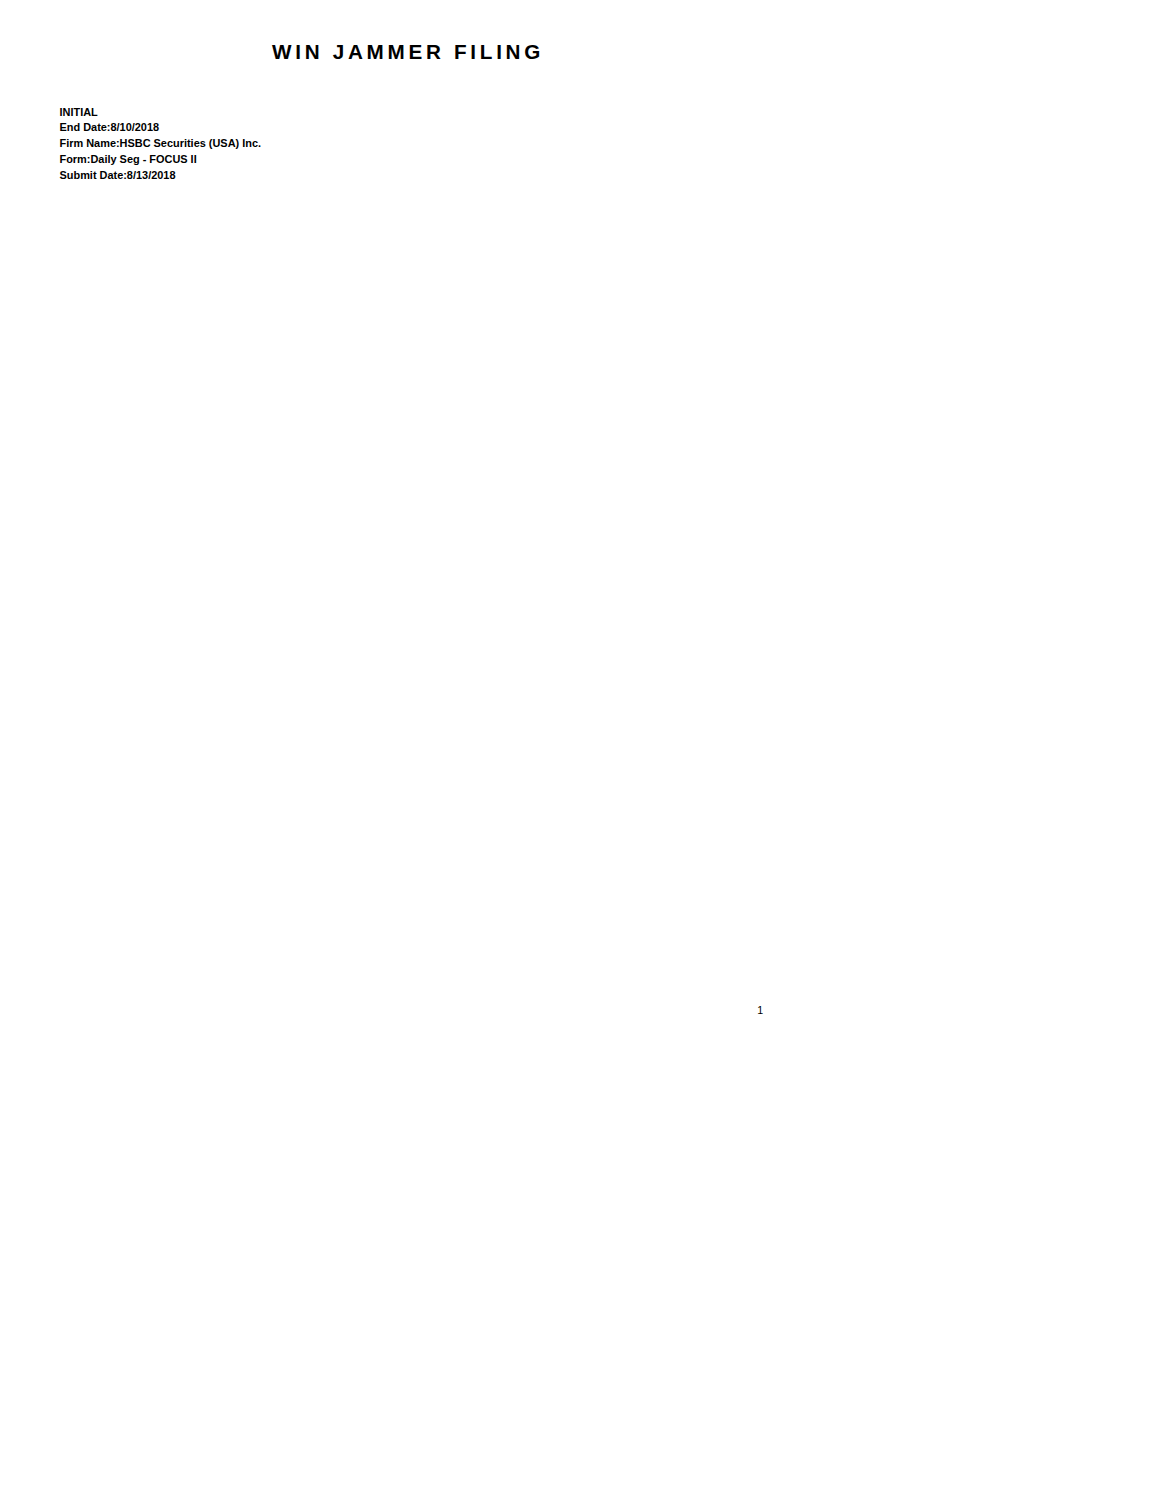WIN JAMMER FILING
INITIAL
End Date:8/10/2018
Firm Name:HSBC Securities (USA) Inc.
Form:Daily Seg - FOCUS II
Submit Date:8/13/2018
1